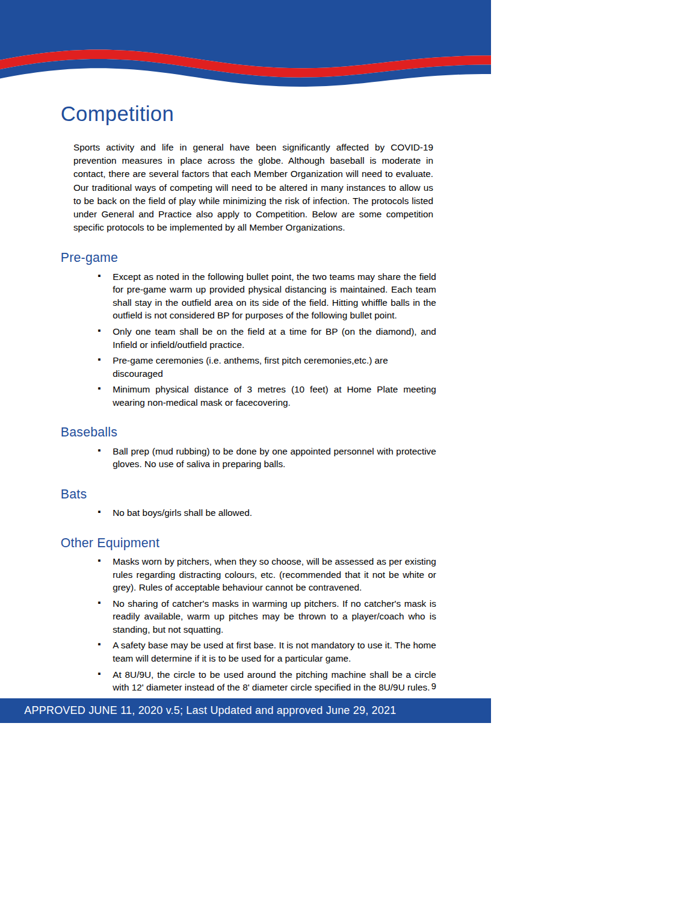Competition
Sports activity and life in general have been significantly affected by COVID-19 prevention measures in place across the globe. Although baseball is moderate in contact, there are several factors that each Member Organization will need to evaluate. Our traditional ways of competing will need to be altered in many instances to allow us to be back on the field of play while minimizing the risk of infection. The protocols listed under General and Practice also apply to Competition. Below are some competition specific protocols to be implemented by all Member Organizations.
Pre-game
Except as noted in the following bullet point, the two teams may share the field for pre-game warm up provided physical distancing is maintained. Each team shall stay in the outfield area on its side of the field. Hitting whiffle balls in the outfield is not considered BP for purposes of the following bullet point.
Only one team shall be on the field at a time for BP (on the diamond), and Infield or infield/outfield practice.
Pre-game ceremonies (i.e. anthems, first pitch ceremonies,etc.) are discouraged
Minimum physical distance of 3 metres (10 feet) at Home Plate meeting wearing non-medical mask or facecovering.
Baseballs
Ball prep (mud rubbing) to be done by one appointed personnel with protective gloves. No use of saliva in preparing balls.
Bats
No bat boys/girls shall be allowed.
Other Equipment
Masks worn by pitchers, when they so choose, will be assessed as per existing rules regarding distracting colours, etc. (recommended that it not be white or grey). Rules of acceptable behaviour cannot be contravened.
No sharing of catcher's masks in warming up pitchers. If no catcher's mask is readily available, warm up pitches may be thrown to a player/coach who is standing, but not squatting.
A safety base may be used at first base. It is not mandatory to use it. The home team will determine if it is to be used for a particular game.
At 8U/9U, the circle to be used around the pitching machine shall be a circle with 12' diameter instead of the 8' diameter circle specified in the 8U/9U rules.
At 8U/9U, the offensive team coach feeding the pitching machine shall sanitize/clean their hands after every offensive inning.
9
APPROVED JUNE 11, 2020 v.5; Last Updated and approved June 29, 2021